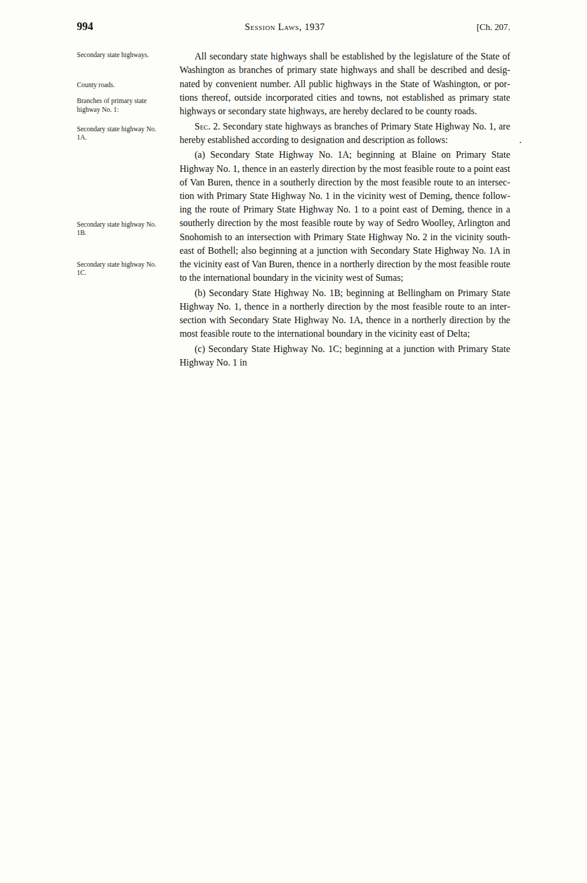994 Session Laws, 1937 [Ch. 207.
Secondary state highways.
County roads.
Branches of primary state highway No. 1:
Secondary state highway No. 1A.
Secondary state high­way No. 1B.
Secondary state high­way No. 1C.
All secondary state highways shall be established by the legislature of the State of Washington as branches of primary state highways and shall be described and designated by convenient number. All public highways in the State of Washington, or portions thereof, outside incorporated cities and towns, not established as primary state highways or secondary state highways, are hereby declared to be county roads.
Sec. 2. Secondary state highways as branches of Primary State Highway No. 1, are hereby established according to designation and description as follows:.
(a) Secondary State Highway No. 1A; beginning at Blaine on Primary State Highway No. 1, thence in an easterly direction by the most feasible route to a point east of Van Buren, thence in a southerly direction by the most feasible route to an intersection with Primary State Highway No. 1 in the vicinity west of Deming, thence following the route of Primary State Highway No. 1 to a point east of Deming, thence in a southerly direction by the most feasible route by way of Sedro Woolley, Arlington and Snohomish to an intersection with Primary State Highway No. 2 in the vicinity southeast of Bothell; also beginning at a junction with Secondary State Highway No. 1A in the vicinity east of Van Buren, thence in a northerly direction by the most feasible route to the international boundary in the vicinity west of Sumas;
(b) Secondary State Highway No. 1B; beginning at Bellingham on Primary State Highway No. 1, thence in a northerly direction by the most feasible route to an intersection with Secondary State Highway No. 1A, thence in a northerly direction by the most feasible route to the international boundary in the vicinity east of Delta;
(c) Secondary State Highway No. 1C; beginning at a junction with Primary State Highway No. 1 in